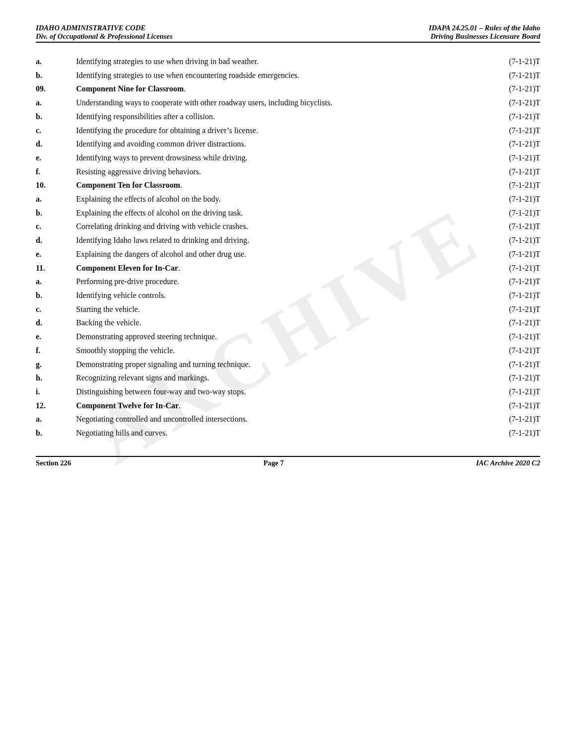ARCHIVE
IDAHO ADMINISTRATIVE CODE
IDAPA 24.25.01 – Rules of the Idaho
Div. of Occupational & Professional Licenses
Driving Businesses Licensure Board
| a. | Identifying strategies to use when driving in bad weather. | (7-1-21)T |
| b. | Identifying strategies to use when encountering roadside emergencies. | (7-1-21)T |
| 09. | Component Nine for Classroom . | (7-1-21)T |
| a. | Understanding ways to cooperate with other roadway users, including bicyclists. | (7-1-21)T |
| b. | Identifying responsibilities after a collision. | (7-1-21)T |
| c. | Identifying the procedure for obtaining a driver’s license. | (7-1-21)T |
| d. | Identifying and avoiding common driver distractions. | (7-1-21)T |
| e. | Identifying ways to prevent drowsiness while driving. | (7-1-21)T |
| f. | Resisting aggressive driving behaviors. | (7-1-21)T |
| 10. | Component Ten for Classroom . | (7-1-21)T |
| a. | Explaining the effects of alcohol on the body. | (7-1-21)T |
| b. | Explaining the effects of alcohol on the driving task. | (7-1-21)T |
| c. | Correlating drinking and driving with vehicle crashes. | (7-1-21)T |
| d. | Identifying Idaho laws related to drinking and driving. | (7-1-21)T |
| e. | Explaining the dangers of alcohol and other drug use. | (7-1-21)T |
| 11. | Component Eleven for In-Car . | (7-1-21)T |
| a. | Performing pre-drive procedure. | (7-1-21)T |
| b. | Identifying vehicle controls. | (7-1-21)T |
| c. | Starting the vehicle. | (7-1-21)T |
| d. | Backing the vehicle. | (7-1-21)T |
| e. | Demonstrating approved steering technique. | (7-1-21)T |
| f. | Smoothly stopping the vehicle. | (7-1-21)T |
| g. | Demonstrating proper signaling and turning technique. | (7-1-21)T |
| h. | Recognizing relevant signs and markings. | (7-1-21)T |
| i. | Distinguishing between four-way and two-way stops. | (7-1-21)T |
| 12. | Component Twelve for In-Car . | (7-1-21)T |
| a. | Negotiating controlled and uncontrolled intersections. | (7-1-21)T |
| b. | Negotiating hills and curves. | (7-1-21)T |
Section 226
Page 7
IAC Archive 2020 C2